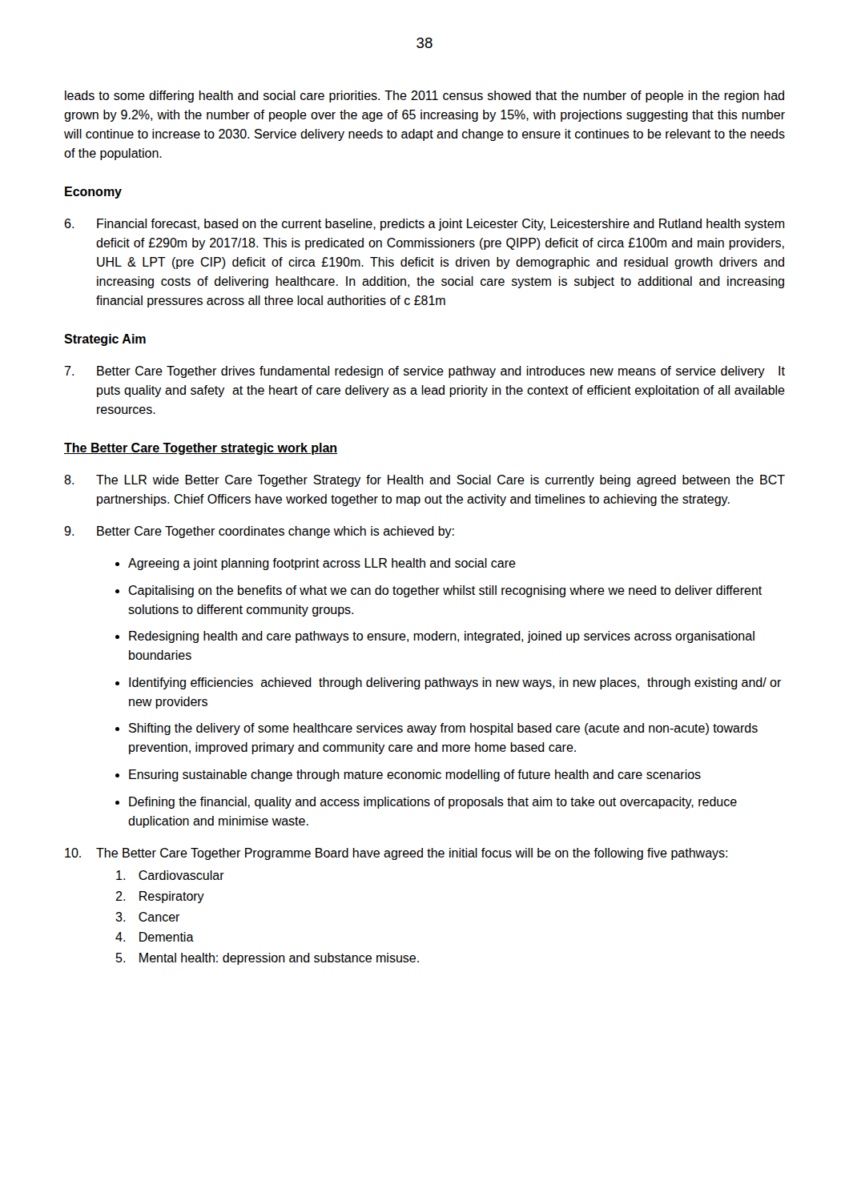38
leads to some differing health and social care priorities. The 2011 census showed that the number of people in the region had grown by 9.2%, with the number of people over the age of 65 increasing by 15%, with projections suggesting that this number will continue to increase to 2030. Service delivery needs to adapt and change to ensure it continues to be relevant to the needs of the population.
Economy
Financial forecast, based on the current baseline, predicts a joint Leicester City, Leicestershire and Rutland health system deficit of £290m by 2017/18. This is predicated on Commissioners (pre QIPP) deficit of circa £100m and main providers, UHL & LPT (pre CIP) deficit of circa £190m. This deficit is driven by demographic and residual growth drivers and increasing costs of delivering healthcare. In addition, the social care system is subject to additional and increasing financial pressures across all three local authorities of c £81m
Strategic Aim
Better Care Together drives fundamental redesign of service pathway and introduces new means of service delivery It puts quality and safety at the heart of care delivery as a lead priority in the context of efficient exploitation of all available resources.
The Better Care Together strategic work plan
The LLR wide Better Care Together Strategy for Health and Social Care is currently being agreed between the BCT partnerships. Chief Officers have worked together to map out the activity and timelines to achieving the strategy.
Better Care Together coordinates change which is achieved by:
Agreeing a joint planning footprint across LLR health and social care
Capitalising on the benefits of what we can do together whilst still recognising where we need to deliver different solutions to different community groups.
Redesigning health and care pathways to ensure, modern, integrated, joined up services across organisational boundaries
Identifying efficiencies achieved through delivering pathways in new ways, in new places, through existing and/ or new providers
Shifting the delivery of some healthcare services away from hospital based care (acute and non-acute) towards prevention, improved primary and community care and more home based care.
Ensuring sustainable change through mature economic modelling of future health and care scenarios
Defining the financial, quality and access implications of proposals that aim to take out overcapacity, reduce duplication and minimise waste.
The Better Care Together Programme Board have agreed the initial focus will be on the following five pathways:
Cardiovascular
Respiratory
Cancer
Dementia
Mental health: depression and substance misuse.